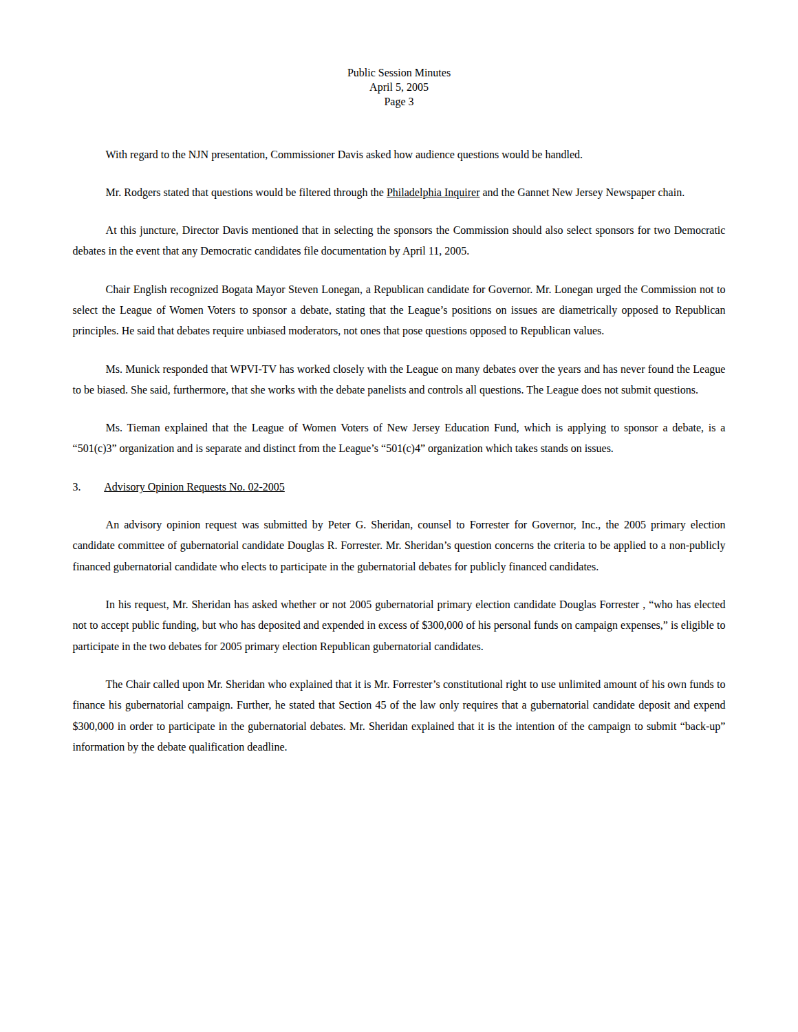Public Session Minutes
April 5, 2005
Page 3
With regard to the NJN presentation, Commissioner Davis asked how audience questions would be handled.
Mr. Rodgers stated that questions would be filtered through the Philadelphia Inquirer and the Gannet New Jersey Newspaper chain.
At this juncture, Director Davis mentioned that in selecting the sponsors the Commission should also select sponsors for two Democratic debates in the event that any Democratic candidates file documentation by April 11, 2005.
Chair English recognized Bogata Mayor Steven Lonegan, a Republican candidate for Governor. Mr. Lonegan urged the Commission not to select the League of Women Voters to sponsor a debate, stating that the League’s positions on issues are diametrically opposed to Republican principles. He said that debates require unbiased moderators, not ones that pose questions opposed to Republican values.
Ms. Munick responded that WPVI-TV has worked closely with the League on many debates over the years and has never found the League to be biased. She said, furthermore, that she works with the debate panelists and controls all questions. The League does not submit questions.
Ms. Tieman explained that the League of Women Voters of New Jersey Education Fund, which is applying to sponsor a debate, is a “501(c)3” organization and is separate and distinct from the League’s “501(c)4” organization which takes stands on issues.
3. Advisory Opinion Requests No. 02-2005
An advisory opinion request was submitted by Peter G. Sheridan, counsel to Forrester for Governor, Inc., the 2005 primary election candidate committee of gubernatorial candidate Douglas R. Forrester. Mr. Sheridan’s question concerns the criteria to be applied to a non-publicly financed gubernatorial candidate who elects to participate in the gubernatorial debates for publicly financed candidates.
In his request, Mr. Sheridan has asked whether or not 2005 gubernatorial primary election candidate Douglas Forrester , “who has elected not to accept public funding, but who has deposited and expended in excess of $300,000 of his personal funds on campaign expenses,” is eligible to participate in the two debates for 2005 primary election Republican gubernatorial candidates.
The Chair called upon Mr. Sheridan who explained that it is Mr. Forrester’s constitutional right to use unlimited amount of his own funds to finance his gubernatorial campaign. Further, he stated that Section 45 of the law only requires that a gubernatorial candidate deposit and expend $300,000 in order to participate in the gubernatorial debates. Mr. Sheridan explained that it is the intention of the campaign to submit “back-up” information by the debate qualification deadline.